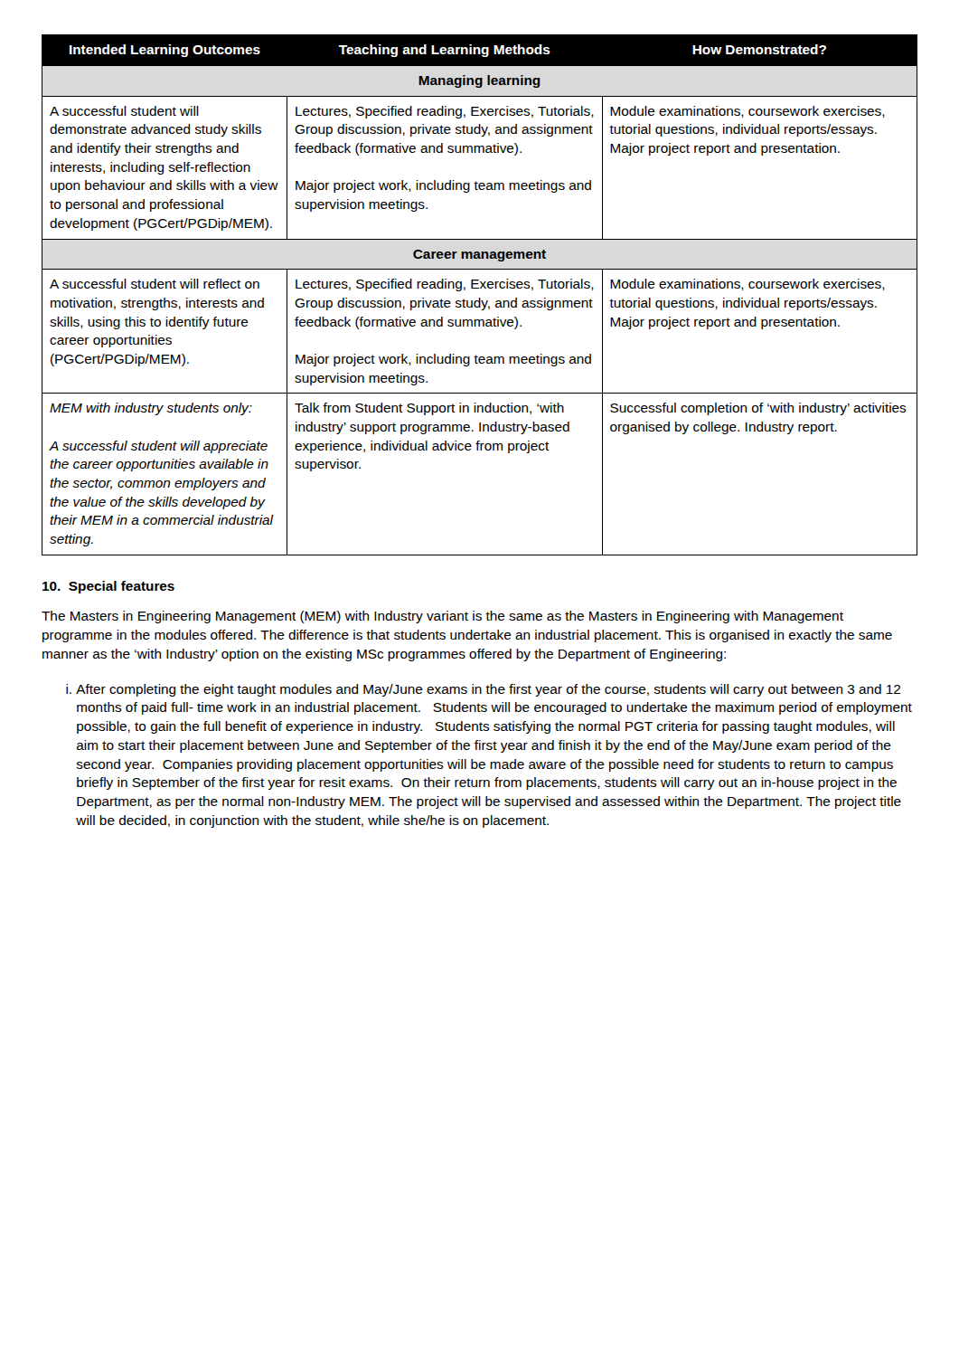| Intended Learning Outcomes | Teaching and Learning Methods | How Demonstrated? |
| --- | --- | --- |
| Managing learning |
| A successful student will demonstrate advanced study skills and identify their strengths and interests, including self-reflection upon behaviour and skills with a view to personal and professional development (PGCert/PGDip/MEM). | Lectures, Specified reading, Exercises, Tutorials, Group discussion, private study, and assignment feedback (formative and summative). Major project work, including team meetings and supervision meetings. | Module examinations, coursework exercises, tutorial questions, individual reports/essays. Major project report and presentation. |
| Career management |
| A successful student will reflect on motivation, strengths, interests and skills, using this to identify future career opportunities (PGCert/PGDip/MEM). | Lectures, Specified reading, Exercises, Tutorials, Group discussion, private study, and assignment feedback (formative and summative). Major project work, including team meetings and supervision meetings. | Module examinations, coursework exercises, tutorial questions, individual reports/essays. Major project report and presentation. |
| MEM with industry students only: A successful student will appreciate the career opportunities available in the sector, common employers and the value of the skills developed by their MEM in a commercial industrial setting. | Talk from Student Support in induction, ‘with industry’ support programme. Industry-based experience, individual advice from project supervisor. | Successful completion of ‘with industry’ activities organised by college. Industry report. |
10. Special features
The Masters in Engineering Management (MEM) with Industry variant is the same as the Masters in Engineering with Management programme in the modules offered. The difference is that students undertake an industrial placement. This is organised in exactly the same manner as the ‘with Industry’ option on the existing MSc programmes offered by the Department of Engineering:
After completing the eight taught modules and May/June exams in the first year of the course, students will carry out between 3 and 12 months of paid full- time work in an industrial placement. Students will be encouraged to undertake the maximum period of employment possible, to gain the full benefit of experience in industry. Students satisfying the normal PGT criteria for passing taught modules, will aim to start their placement between June and September of the first year and finish it by the end of the May/June exam period of the second year. Companies providing placement opportunities will be made aware of the possible need for students to return to campus briefly in September of the first year for resit exams. On their return from placements, students will carry out an in-house project in the Department, as per the normal non-Industry MEM. The project will be supervised and assessed within the Department. The project title will be decided, in conjunction with the student, while she/he is on placement.